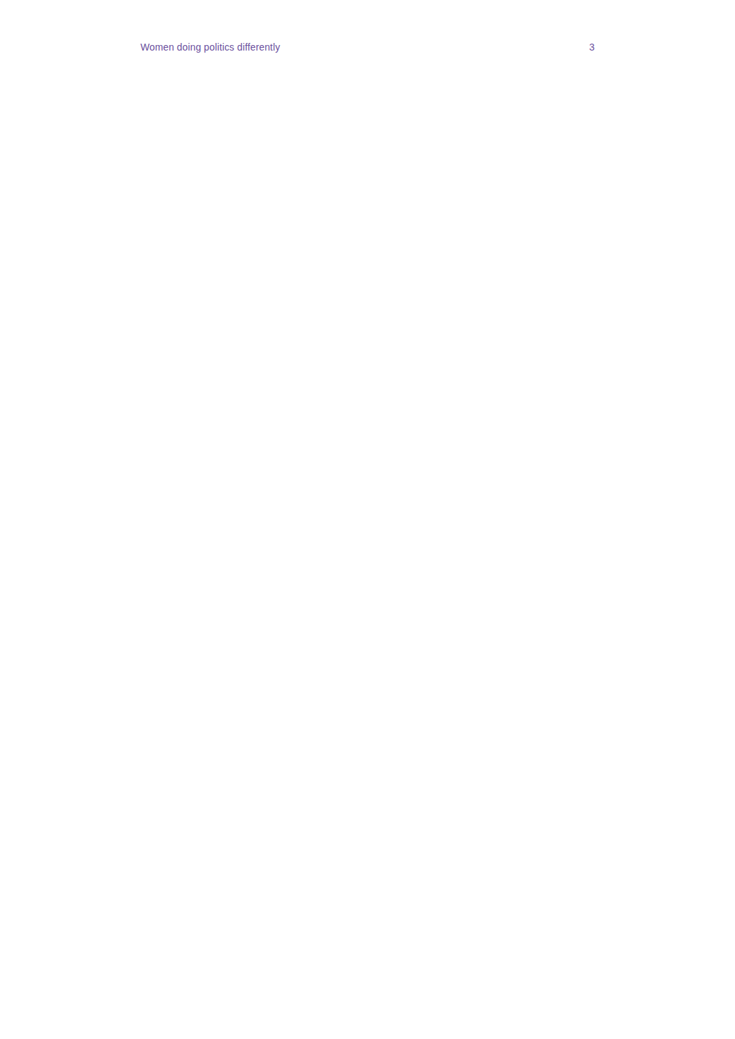Women doing politics differently 3